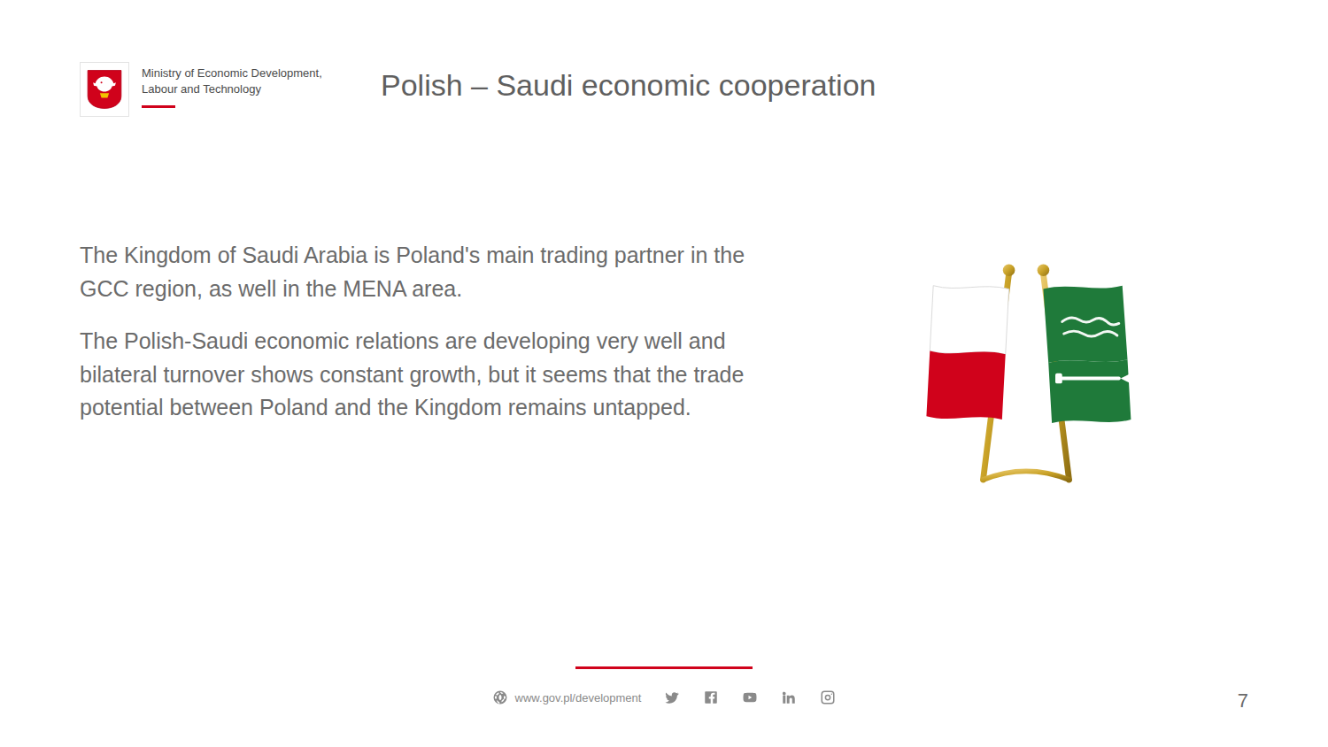Ministry of Economic Development,
Labour and Technology
Polish – Saudi economic cooperation
The Kingdom of Saudi Arabia is Poland's main trading partner in the GCC region, as well in the MENA area.
The Polish-Saudi economic relations are developing very well and bilateral turnover shows constant growth, but it seems that the trade potential between Poland and the Kingdom remains untapped.
www.gov.pl/development
7